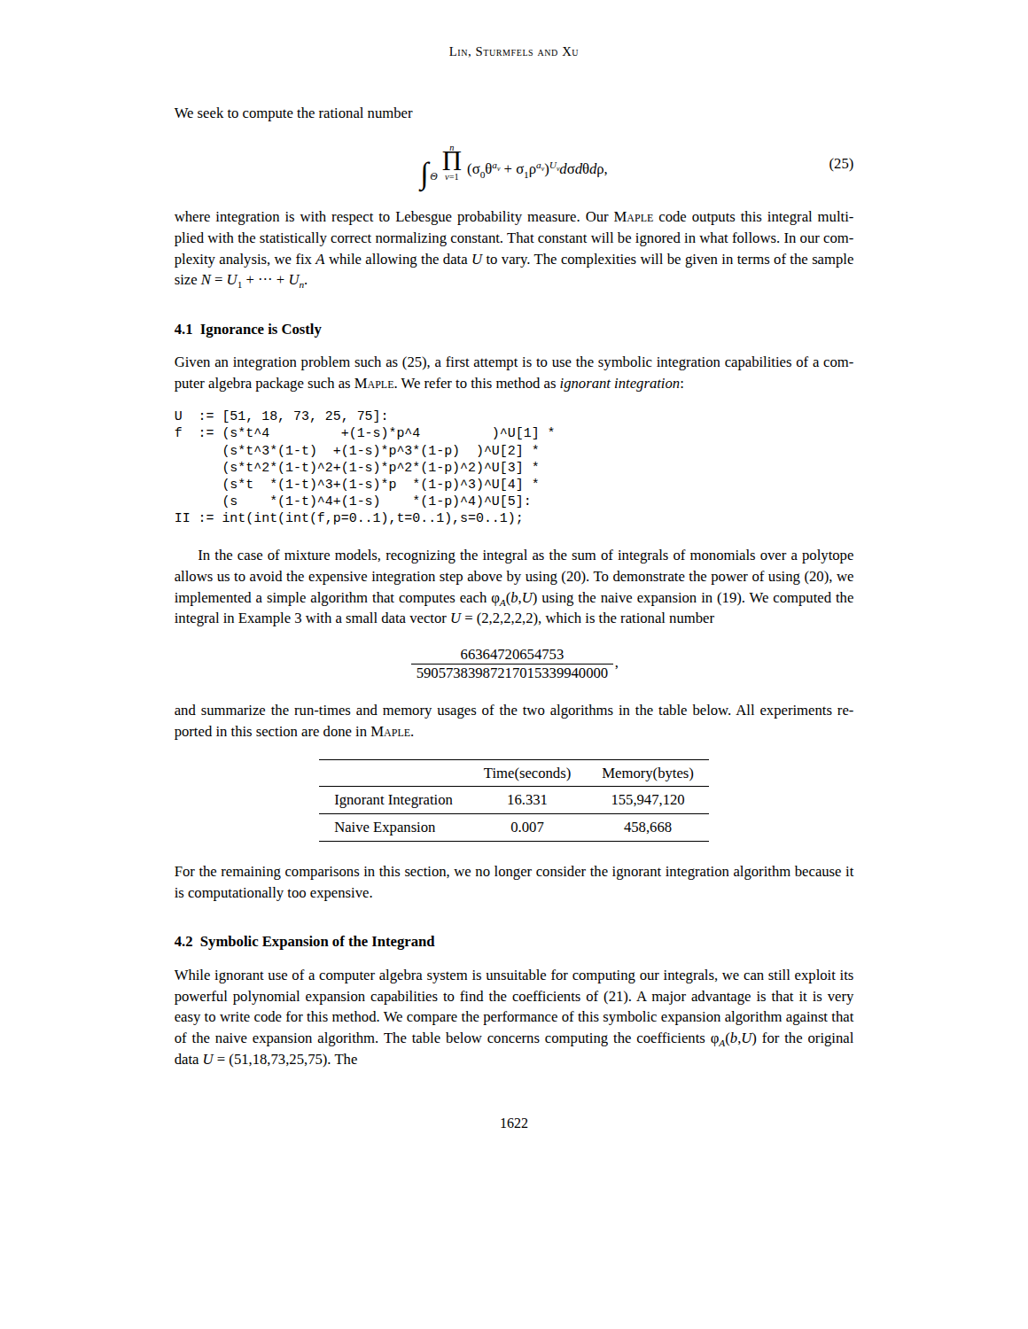Lin, Sturmfels and Xu
We seek to compute the rational number
∫Θ n Π v=1 (σ0θav + σ1ρav)Uvdσdθdρ, (25)
where integration is with respect to Lebesgue probability measure. Our Maple code outputs this integral multiplied with the statistically correct normalizing constant. That constant will be ignored in what follows. In our complexity analysis, we fix A while allowing the data U to vary. The complexities will be given in terms of the sample size N = U1 + ··· + Un.
4.1 Ignorance is Costly
Given an integration problem such as (25), a first attempt is to use the symbolic integration capabilities of a computer algebra package such as Maple. We refer to this method as ignorant integration:
U  := [51, 18, 73, 25, 75]:
f  := (s*t^4         +(1-s)*p^4         )^U[1] *
      (s*t^3*(1-t)  +(1-s)*p^3*(1-p)  )^U[2] *
      (s*t^2*(1-t)^2+(1-s)*p^2*(1-p)^2)^U[3] *
      (s*t  *(1-t)^3+(1-s)*p  *(1-p)^3)^U[4] *
      (s    *(1-t)^4+(1-s)    *(1-p)^4)^U[5]:
II := int(int(int(f,p=0..1),t=0..1),s=0..1);
In the case of mixture models, recognizing the integral as the sum of integrals of monomials over a polytope allows us to avoid the expensive integration step above by using (20). To demonstrate the power of using (20), we implemented a simple algorithm that computes each φA(b,U) using the naive expansion in (19). We computed the integral in Example 3 with a small data vector U = (2,2,2,2,2), which is the rational number
66364720654753 59057383987217015339940000 ,
and summarize the run-times and memory usages of the two algorithms in the table below. All experiments reported in this section are done in Maple.
| | Time(seconds) | Memory(bytes) |
| --- | --- | --- |
| Ignorant Integration | 16.331 | 155,947,120 |
| Naive Expansion | 0.007 | 458,668 |
For the remaining comparisons in this section, we no longer consider the ignorant integration algorithm because it is computationally too expensive.
4.2 Symbolic Expansion of the Integrand
While ignorant use of a computer algebra system is unsuitable for computing our integrals, we can still exploit its powerful polynomial expansion capabilities to find the coefficients of (21). A major advantage is that it is very easy to write code for this method. We compare the performance of this symbolic expansion algorithm against that of the naive expansion algorithm. The table below concerns computing the coefficients φA(b,U) for the original data U = (51,18,73,25,75). The
1622